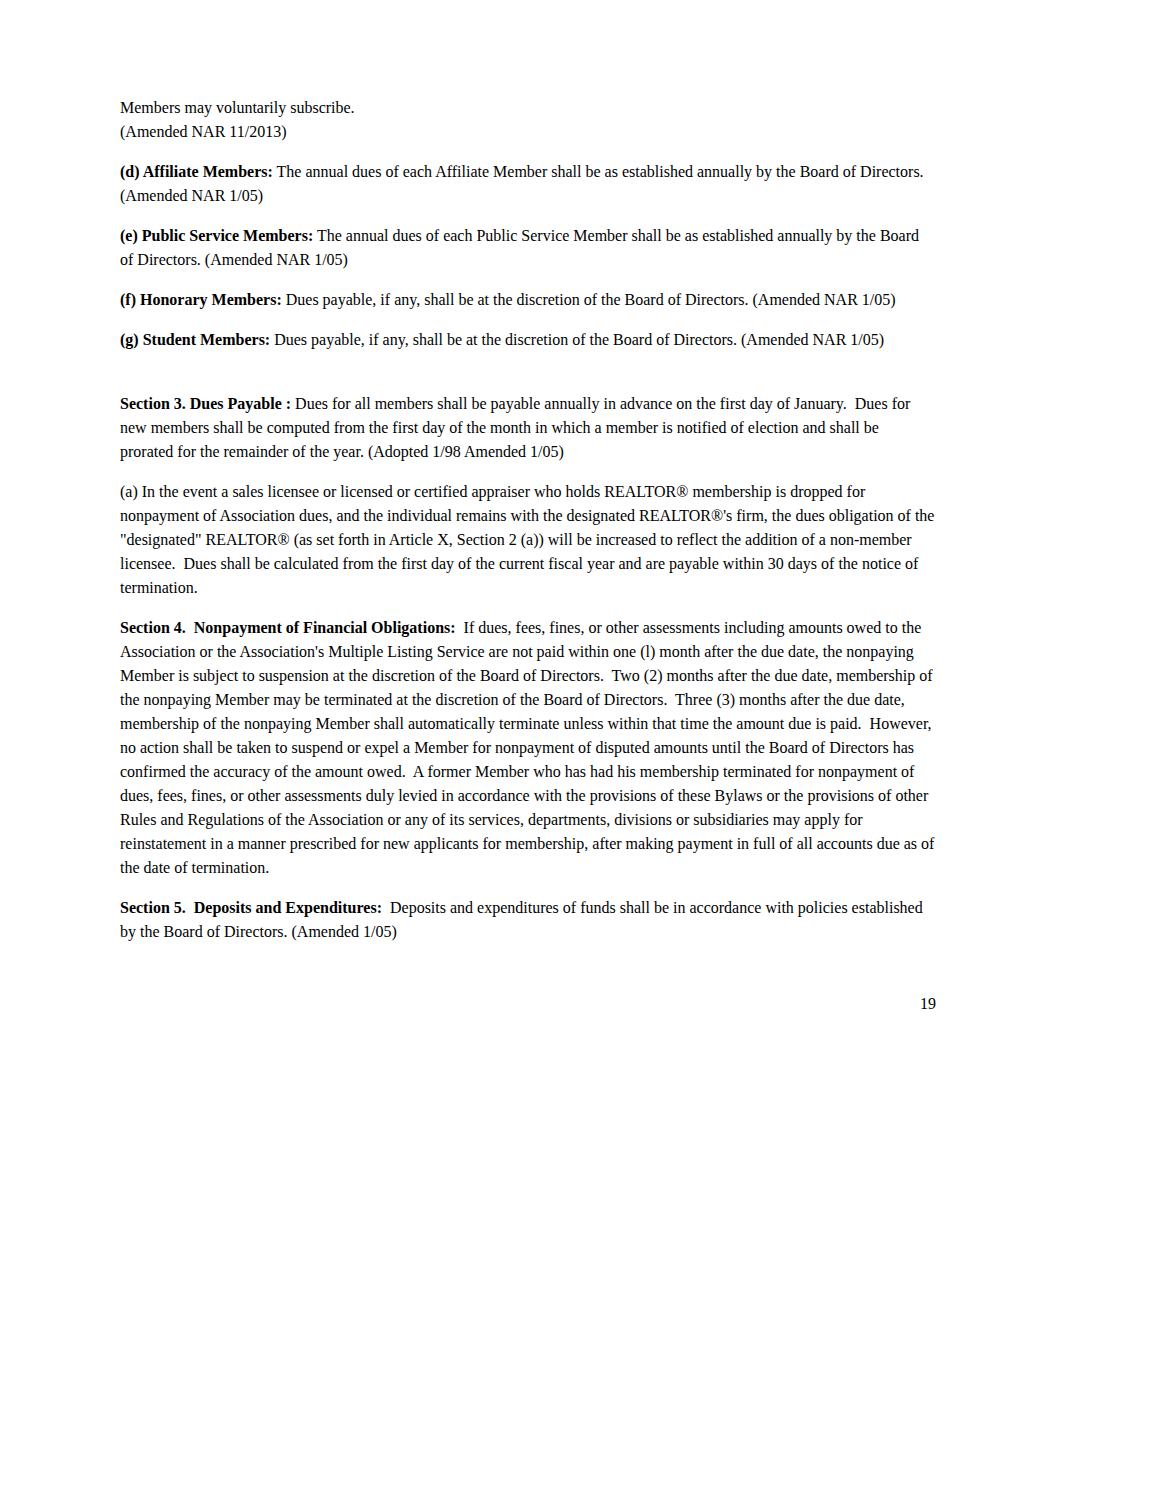Members may voluntarily subscribe.
(Amended NAR 11/2013)
(d) Affiliate Members: The annual dues of each Affiliate Member shall be as established annually by the Board of Directors. (Amended NAR 1/05)
(e) Public Service Members: The annual dues of each Public Service Member shall be as established annually by the Board of Directors. (Amended NAR 1/05)
(f) Honorary Members: Dues payable, if any, shall be at the discretion of the Board of Directors. (Amended NAR 1/05)
(g) Student Members: Dues payable, if any, shall be at the discretion of the Board of Directors. (Amended NAR 1/05)
Section 3. Dues Payable : Dues for all members shall be payable annually in advance on the first day of January. Dues for new members shall be computed from the first day of the month in which a member is notified of election and shall be prorated for the remainder of the year. (Adopted 1/98 Amended 1/05)
(a) In the event a sales licensee or licensed or certified appraiser who holds REALTOR® membership is dropped for nonpayment of Association dues, and the individual remains with the designated REALTOR®'s firm, the dues obligation of the "designated" REALTOR® (as set forth in Article X, Section 2 (a)) will be increased to reflect the addition of a non-member licensee. Dues shall be calculated from the first day of the current fiscal year and are payable within 30 days of the notice of termination.
Section 4. Nonpayment of Financial Obligations: If dues, fees, fines, or other assessments including amounts owed to the Association or the Association's Multiple Listing Service are not paid within one (l) month after the due date, the nonpaying Member is subject to suspension at the discretion of the Board of Directors. Two (2) months after the due date, membership of the nonpaying Member may be terminated at the discretion of the Board of Directors. Three (3) months after the due date, membership of the nonpaying Member shall automatically terminate unless within that time the amount due is paid. However, no action shall be taken to suspend or expel a Member for nonpayment of disputed amounts until the Board of Directors has confirmed the accuracy of the amount owed. A former Member who has had his membership terminated for nonpayment of dues, fees, fines, or other assessments duly levied in accordance with the provisions of these Bylaws or the provisions of other Rules and Regulations of the Association or any of its services, departments, divisions or subsidiaries may apply for reinstatement in a manner prescribed for new applicants for membership, after making payment in full of all accounts due as of the date of termination.
Section 5. Deposits and Expenditures: Deposits and expenditures of funds shall be in accordance with policies established by the Board of Directors. (Amended 1/05)
19